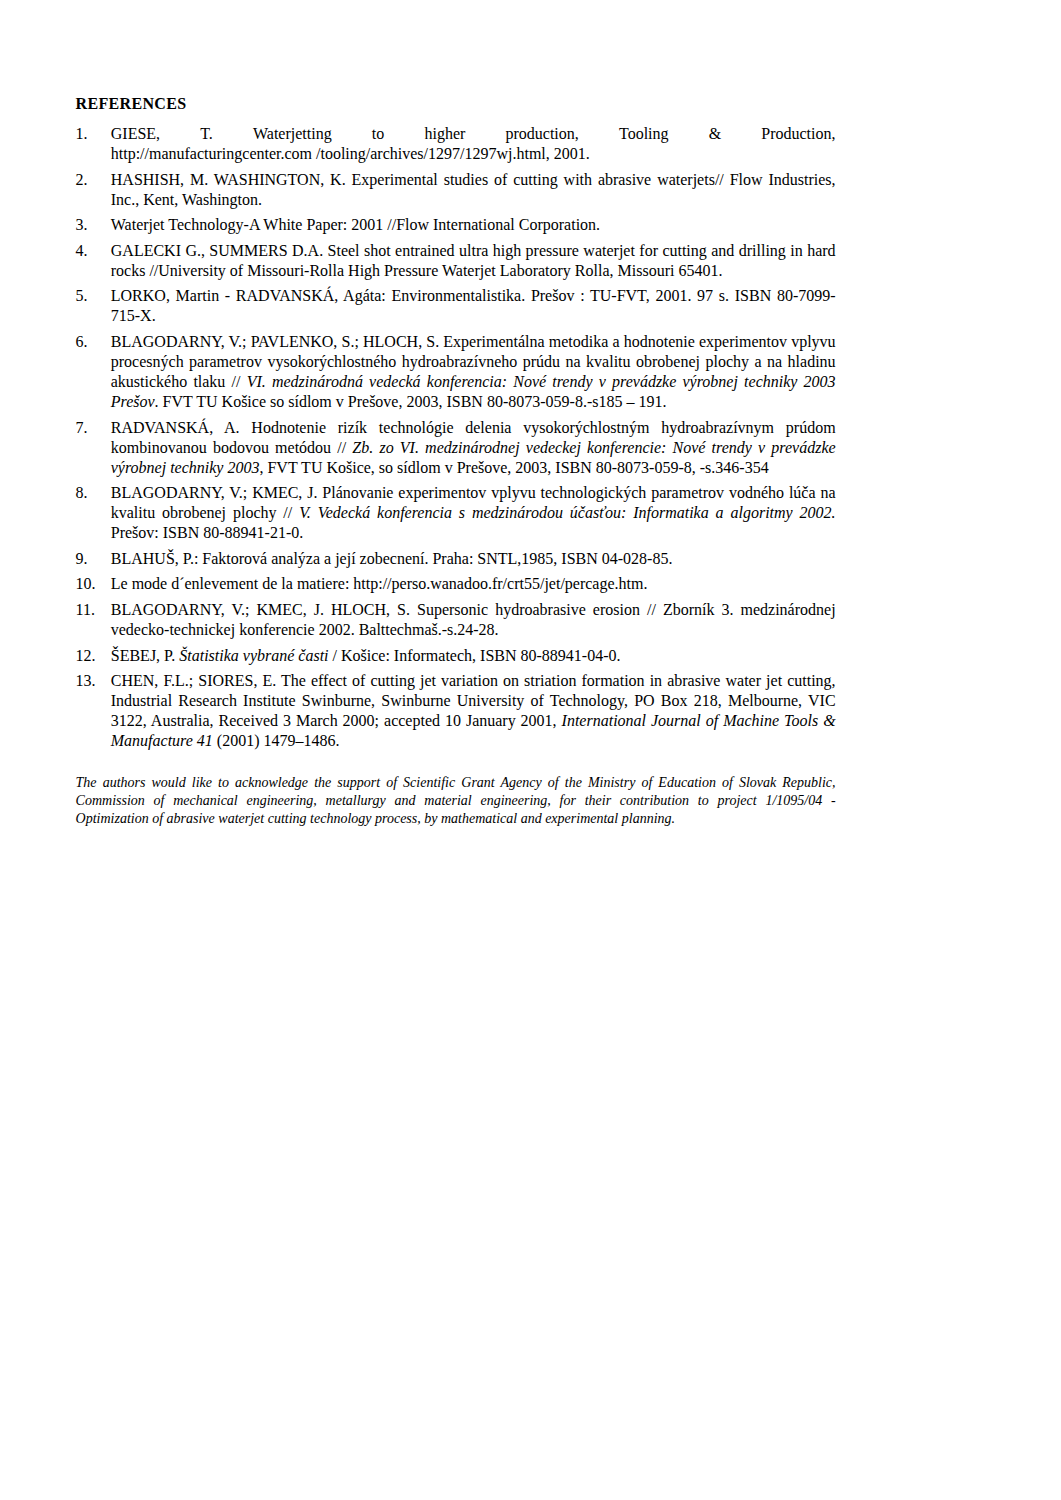REFERENCES
GIESE, T. Waterjetting to higher production, Tooling&Production, http://manufacturingcenter.com /tooling/archives/1297/1297wj.html, 2001.
HASHISH, M. WASHINGTON, K. Experimental studies of cutting with abrasive waterjets// Flow Industries, Inc., Kent, Washington.
Waterjet Technology-A White Paper: 2001 //Flow International Corporation.
GALECKI G., SUMMERS D.A. Steel shot entrained ultra high pressure waterjet for cutting and drilling in hard rocks //University of Missouri-Rolla High Pressure Waterjet Laboratory Rolla, Missouri 65401.
LORKO, Martin - RADVANSKÁ, Agáta: Environmentalistika. Prešov : TU-FVT, 2001. 97 s. ISBN 80-7099-715-X.
BLAGODARNY, V.; PAVLENKO, S.; HLOCH, S. Experimentálna metodika a hodnotenie experimentov vplyvu procesných parametrov vysokorýchlostného hydroabrazívneho prúdu na kvalitu obrobenej plochy a na hladinu akustického tlaku // VI. medzinárodná vedecká konferencia: Nové trendy v prevádzke výrobnej techniky 2003 Prešov. FVT TU Košice so sídlom v Prešove, 2003, ISBN 80-8073-059-8.-s185 – 191.
RADVANSKÁ, A. Hodnotenie rizík technológie delenia vysokorýchlostným hydroabrazívnym prúdom kombinovanou bodovou metódou // Zb. zo VI. medzinárodnej vedeckej konferencie: Nové trendy v prevádzke výrobnej techniky 2003, FVT TU Košice, so sídlom v Prešove, 2003, ISBN 80-8073-059-8, -s.346-354
BLAGODARNY, V.; KMEC, J. Plánovanie experimentov vplyvu technologických parametrov vodného lúča na kvalitu obrobenej plochy // V. Vedecká konferencia s medzinárodou účasťou: Informatika a algoritmy 2002. Prešov: ISBN 80-88941-21-0.
BLAHUŠ, P.: Faktorová analýza a její zobecnení. Praha: SNTL,1985, ISBN 04-028-85.
Le mode d´enlevement de la matiere: http://perso.wanadoo.fr/crt55/jet/percage.htm.
BLAGODARNY, V.; KMEC, J. HLOCH, S. Supersonic hydroabrasive erosion // Zborník 3. medzinárodnej vedecko-technickej konferencie 2002. Balttechmaš.-s.24-28.
ŠEBEJ, P. Štatistika vybrané časti / Košice: Informatech, ISBN 80-88941-04-0.
CHEN, F.L.; SIORES, E. The effect of cutting jet variation on striation formation in abrasive water jet cutting, Industrial Research Institute Swinburne, Swinburne University of Technology, PO Box 218, Melbourne, VIC 3122, Australia, Received 3 March 2000; accepted 10 January 2001, International Journal of Machine Tools & Manufacture 41 (2001) 1479–1486.
The authors would like to acknowledge the support of Scientific Grant Agency of the Ministry of Education of Slovak Republic, Commission of mechanical engineering, metallurgy and material engineering, for their contribution to project 1/1095/04 - Optimization of abrasive waterjet cutting technology process, by mathematical and experimental planning.